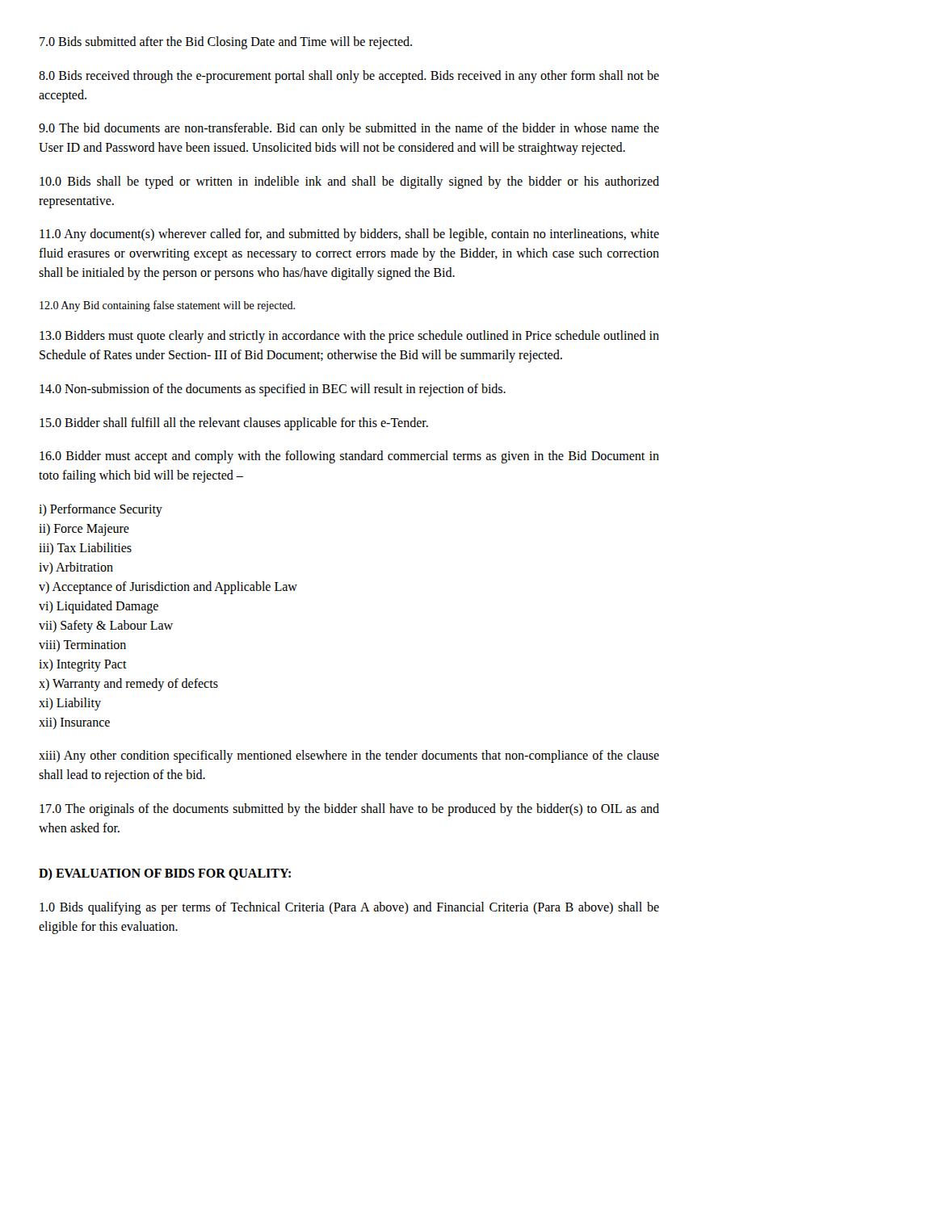7.0 Bids submitted after the Bid Closing Date and Time will be rejected.
8.0 Bids received through the e-procurement portal shall only be accepted. Bids received in any other form shall not be accepted.
9.0 The bid documents are non-transferable. Bid can only be submitted in the name of the bidder in whose name the User ID and Password have been issued. Unsolicited bids will not be considered and will be straightway rejected.
10.0 Bids shall be typed or written in indelible ink and shall be digitally signed by the bidder or his authorized representative.
11.0 Any document(s) wherever called for, and submitted by bidders, shall be legible, contain no interlineations, white fluid erasures or overwriting except as necessary to correct errors made by the Bidder, in which case such correction shall be initialed by the person or persons who has/have digitally signed the Bid.
12.0 Any Bid containing false statement will be rejected.
13.0 Bidders must quote clearly and strictly in accordance with the price schedule outlined in Price schedule outlined in Schedule of Rates under Section- III of Bid Document; otherwise the Bid will be summarily rejected.
14.0 Non-submission of the documents as specified in BEC will result in rejection of bids.
15.0 Bidder shall fulfill all the relevant clauses applicable for this e-Tender.
16.0 Bidder must accept and comply with the following standard commercial terms as given in the Bid Document in toto failing which bid will be rejected –
i) Performance Security
ii) Force Majeure
iii) Tax Liabilities
iv) Arbitration
v) Acceptance of Jurisdiction and Applicable Law
vi) Liquidated Damage
vii) Safety & Labour Law
viii) Termination
ix) Integrity Pact
x) Warranty and remedy of defects
xi) Liability
xii) Insurance
xiii) Any other condition specifically mentioned elsewhere in the tender documents that non-compliance of the clause shall lead to rejection of the bid.
17.0 The originals of the documents submitted by the bidder shall have to be produced by the bidder(s) to OIL as and when asked for.
D) EVALUATION OF BIDS FOR QUALITY:
1.0 Bids qualifying as per terms of Technical Criteria (Para A above) and Financial Criteria (Para B above) shall be eligible for this evaluation.